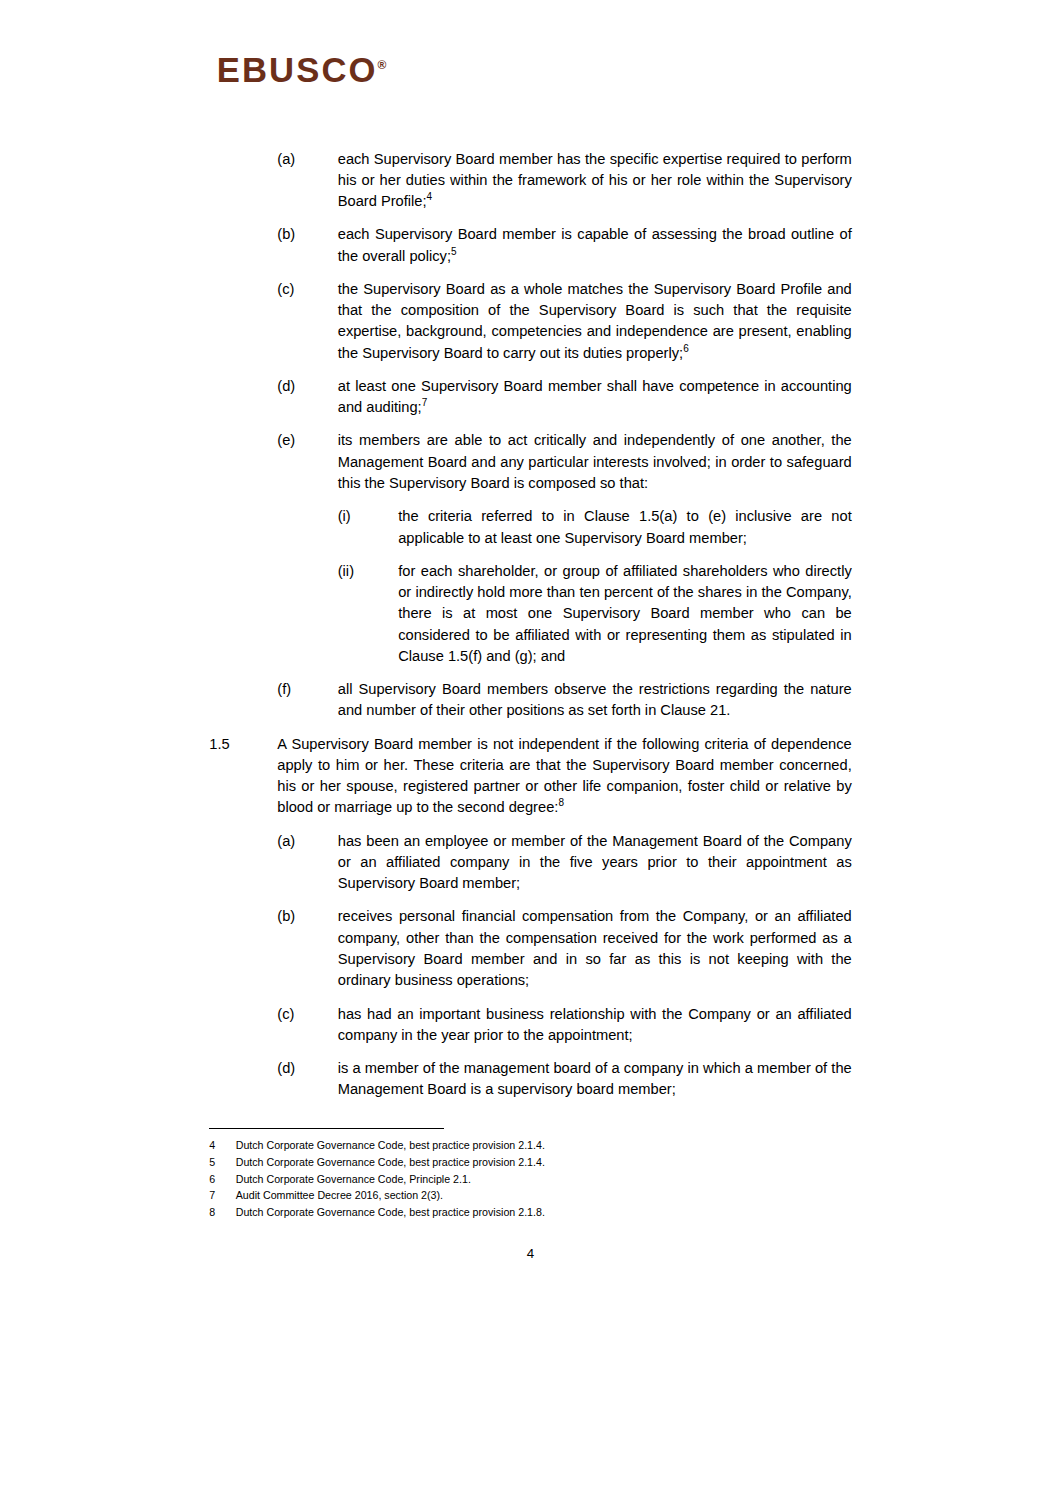EBUSCO®
(a)
each Supervisory Board member has the specific expertise required to perform his or her duties within the framework of his or her role within the Supervisory Board Profile;4
(b)
each Supervisory Board member is capable of assessing the broad outline of the overall policy;5
(c)
the Supervisory Board as a whole matches the Supervisory Board Profile and that the composition of the Supervisory Board is such that the requisite expertise, background, competencies and independence are present, enabling the Supervisory Board to carry out its duties properly;6
(d)
at least one Supervisory Board member shall have competence in accounting and auditing;7
(e)
its members are able to act critically and independently of one another, the Management Board and any particular interests involved; in order to safeguard this the Supervisory Board is composed so that:
(i)
the criteria referred to in Clause 1.5(a) to (e) inclusive are not applicable to at least one Supervisory Board member;
(ii)
for each shareholder, or group of affiliated shareholders who directly or indirectly hold more than ten percent of the shares in the Company, there is at most one Supervisory Board member who can be considered to be affiliated with or representing them as stipulated in Clause 1.5(f) and (g); and
(f)
all Supervisory Board members observe the restrictions regarding the nature and number of their other positions as set forth in Clause 21.
1.5
A Supervisory Board member is not independent if the following criteria of dependence apply to him or her. These criteria are that the Supervisory Board member concerned, his or her spouse, registered partner or other life companion, foster child or relative by blood or marriage up to the second degree:8
(a)
has been an employee or member of the Management Board of the Company or an affiliated company in the five years prior to their appointment as Supervisory Board member;
(b)
receives personal financial compensation from the Company, or an affiliated company, other than the compensation received for the work performed as a Supervisory Board member and in so far as this is not keeping with the ordinary business operations;
(c)
has had an important business relationship with the Company or an affiliated company in the year prior to the appointment;
(d)
is a member of the management board of a company in which a member of the Management Board is a supervisory board member;
4
Dutch Corporate Governance Code, best practice provision 2.1.4.
5
Dutch Corporate Governance Code, best practice provision 2.1.4.
6
Dutch Corporate Governance Code, Principle 2.1.
7
Audit Committee Decree 2016, section 2(3).
8
Dutch Corporate Governance Code, best practice provision 2.1.8.
4